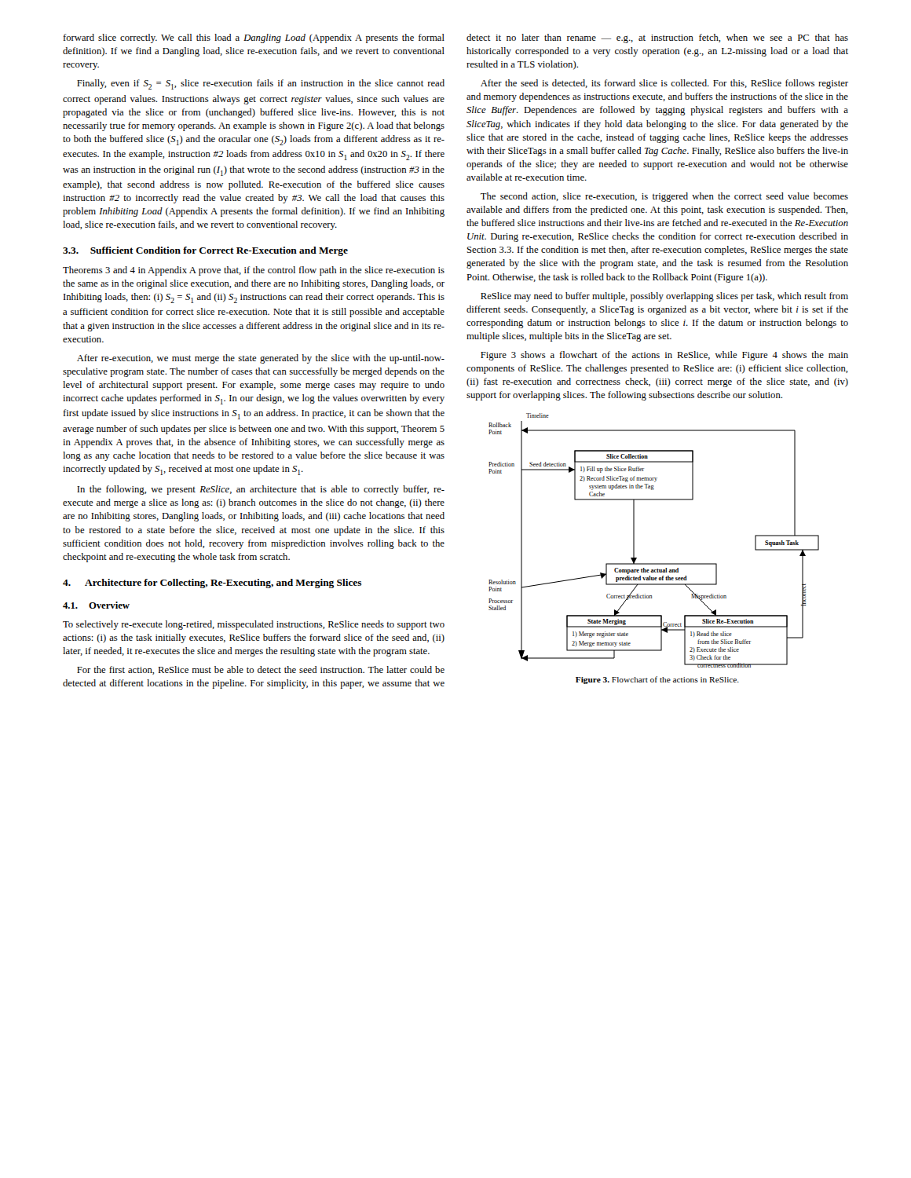forward slice correctly. We call this load a Dangling Load (Appendix A presents the formal definition). If we find a Dangling load, slice re-execution fails, and we revert to conventional recovery.
Finally, even if S 2 = S 1, slice re-execution fails if an instruction in the slice cannot read correct operand values. Instructions always get correct register values, since such values are propagated via the slice or from (unchanged) buffered slice live-ins. However, this is not necessarily true for memory operands. An example is shown in Figure 2(c). A load that belongs to both the buffered slice (S 1) and the oracular one (S 2) loads from a different address as it re-executes. In the example, instruction #2 loads from address 0x10 in S 1 and 0x20 in S 2. If there was an instruction in the original run (I 1) that wrote to the second address (instruction #3 in the example), that second address is now polluted. Re-execution of the buffered slice causes instruction #2 to incorrectly read the value created by #3. We call the load that causes this problem Inhibiting Load (Appendix A presents the formal definition). If we find an Inhibiting load, slice re-execution fails, and we revert to conventional recovery.
3.3. Sufficient Condition for Correct Re-Execution and Merge
Theorems 3 and 4 in Appendix A prove that, if the control flow path in the slice re-execution is the same as in the original slice execution, and there are no Inhibiting stores, Dangling loads, or Inhibiting loads, then: (i) S 2 = S 1 and (ii) S 2 instructions can read their correct operands. This is a sufficient condition for correct slice re-execution. Note that it is still possible and acceptable that a given instruction in the slice accesses a different address in the original slice and in its re-execution.
After re-execution, we must merge the state generated by the slice with the up-until-now-speculative program state. The number of cases that can successfully be merged depends on the level of architectural support present. For example, some merge cases may require to undo incorrect cache updates performed in S 1. In our design, we log the values overwritten by every first update issued by slice instructions in S 1 to an address. In practice, it can be shown that the average number of such updates per slice is between one and two. With this support, Theorem 5 in Appendix A proves that, in the absence of Inhibiting stores, we can successfully merge as long as any cache location that needs to be restored to a value before the slice because it was incorrectly updated by S 1, received at most one update in S 1.
In the following, we present ReSlice, an architecture that is able to correctly buffer, re-execute and merge a slice as long as: (i) branch outcomes in the slice do not change, (ii) there are no Inhibiting stores, Dangling loads, or Inhibiting loads, and (iii) cache locations that need to be restored to a state before the slice, received at most one update in the slice. If this sufficient condition does not hold, recovery from misprediction involves rolling back to the checkpoint and re-executing the whole task from scratch.
4. Architecture for Collecting, Re-Executing, and Merging Slices
4.1. Overview
To selectively re-execute long-retired, misspeculated instructions, ReSlice needs to support two actions: (i) as the task initially executes, ReSlice buffers the forward slice of the seed and, (ii) later, if needed, it re-executes the slice and merges the resulting state with the program state.
For the first action, ReSlice must be able to detect the seed instruction. The latter could be detected at different locations in the pipeline. For simplicity, in this paper, we assume that we detect it no later than rename — e.g., at instruction fetch, when we see a PC that has historically corresponded to a very costly operation (e.g., an L2-missing load or a load that resulted in a TLS violation).
After the seed is detected, its forward slice is collected. For this, ReSlice follows register and memory dependences as instructions execute, and buffers the instructions of the slice in the Slice Buffer. Dependences are followed by tagging physical registers and buffers with a SliceTag, which indicates if they hold data belonging to the slice. For data generated by the slice that are stored in the cache, instead of tagging cache lines, ReSlice keeps the addresses with their SliceTags in a small buffer called Tag Cache. Finally, ReSlice also buffers the live-in operands of the slice; they are needed to support re-execution and would not be otherwise available at re-execution time.
The second action, slice re-execution, is triggered when the correct seed value becomes available and differs from the predicted one. At this point, task execution is suspended. Then, the buffered slice instructions and their live-ins are fetched and re-executed in the Re-Execution Unit. During re-execution, ReSlice checks the condition for correct re-execution described in Section 3.3. If the condition is met then, after re-execution completes, ReSlice merges the state generated by the slice with the program state, and the task is resumed from the Resolution Point. Otherwise, the task is rolled back to the Rollback Point (Figure 1(a)).
ReSlice may need to buffer multiple, possibly overlapping slices per task, which result from different seeds. Consequently, a SliceTag is organized as a bit vector, where bit i is set if the corresponding datum or instruction belongs to slice i. If the datum or instruction belongs to multiple slices, multiple bits in the SliceTag are set.
Figure 3 shows a flowchart of the actions in ReSlice, while Figure 4 shows the main components of ReSlice. The challenges presented to ReSlice are: (i) efficient slice collection, (ii) fast re-execution and correctness check, (iii) correct merge of the slice state, and (iv) support for overlapping slices. The following subsections describe our solution.
Timeline Rollback Point Prediction Point Seed detection Slice Collection 1) Fill up the Slice Buffer 2) Record SliceTag of memory system updates in the Tag Cache Squash Task Compare the actual and predicted value of the seed Resolution Point Processor Stalled Correct prediction Misprediction State Merging 1) Merge register state 2) Merge memory state Slice Re–Execution 1) Read the slice from the Slice Buffer 2) Execute the slice 3) Check for the correctness condition Correct Incorrect
Figure 3. Flowchart of the actions in ReSlice.